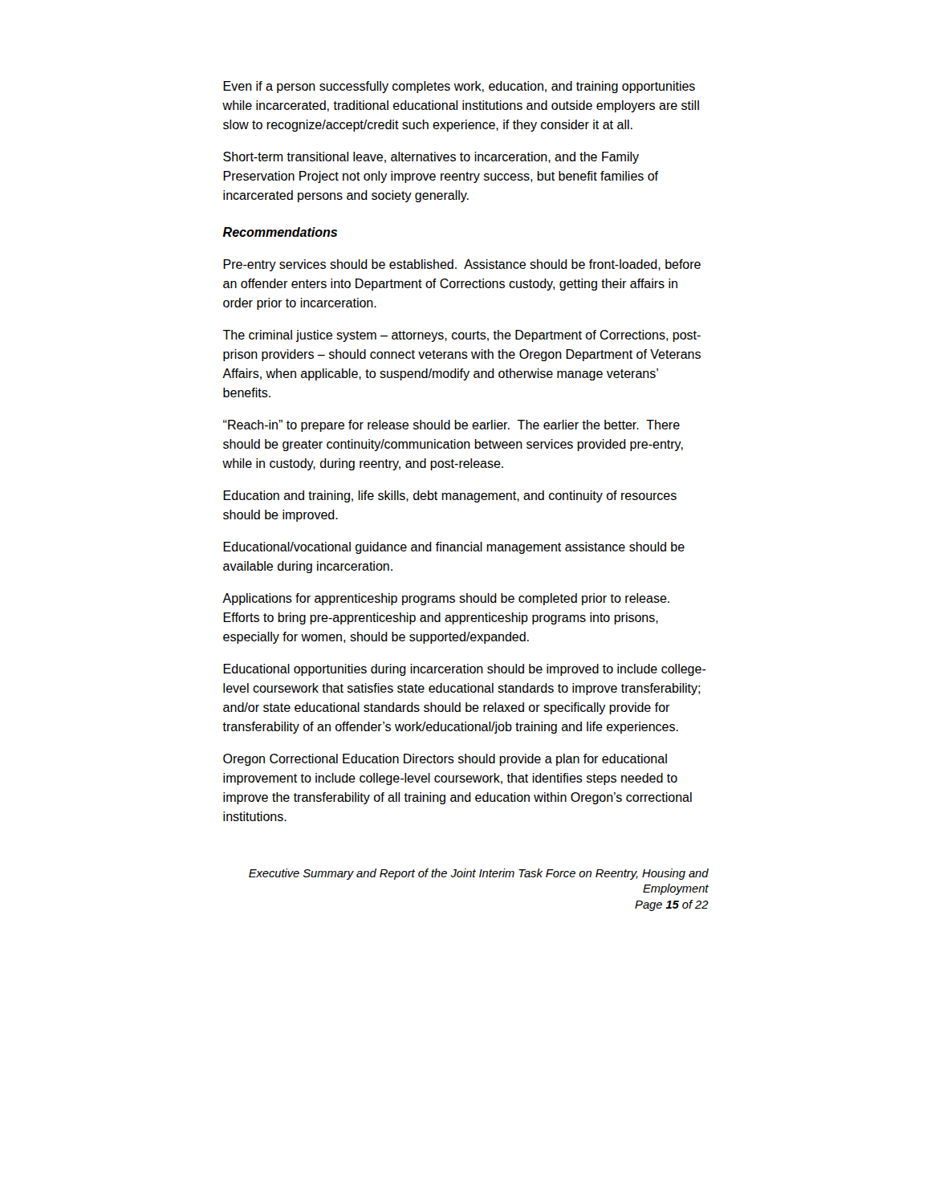Even if a person successfully completes work, education, and training opportunities while incarcerated, traditional educational institutions and outside employers are still slow to recognize/accept/credit such experience, if they consider it at all.
Short-term transitional leave, alternatives to incarceration, and the Family Preservation Project not only improve reentry success, but benefit families of incarcerated persons and society generally.
Recommendations
Pre-entry services should be established. Assistance should be front-loaded, before an offender enters into Department of Corrections custody, getting their affairs in order prior to incarceration.
The criminal justice system – attorneys, courts, the Department of Corrections, post-prison providers – should connect veterans with the Oregon Department of Veterans Affairs, when applicable, to suspend/modify and otherwise manage veterans’ benefits.
“Reach-in” to prepare for release should be earlier. The earlier the better. There should be greater continuity/communication between services provided pre-entry, while in custody, during reentry, and post-release.
Education and training, life skills, debt management, and continuity of resources should be improved.
Educational/vocational guidance and financial management assistance should be available during incarceration.
Applications for apprenticeship programs should be completed prior to release. Efforts to bring pre-apprenticeship and apprenticeship programs into prisons, especially for women, should be supported/expanded.
Educational opportunities during incarceration should be improved to include college-level coursework that satisfies state educational standards to improve transferability; and/or state educational standards should be relaxed or specifically provide for transferability of an offender’s work/educational/job training and life experiences.
Oregon Correctional Education Directors should provide a plan for educational improvement to include college-level coursework, that identifies steps needed to improve the transferability of all training and education within Oregon’s correctional institutions.
Executive Summary and Report of the Joint Interim Task Force on Reentry, Housing and Employment Page 15 of 22